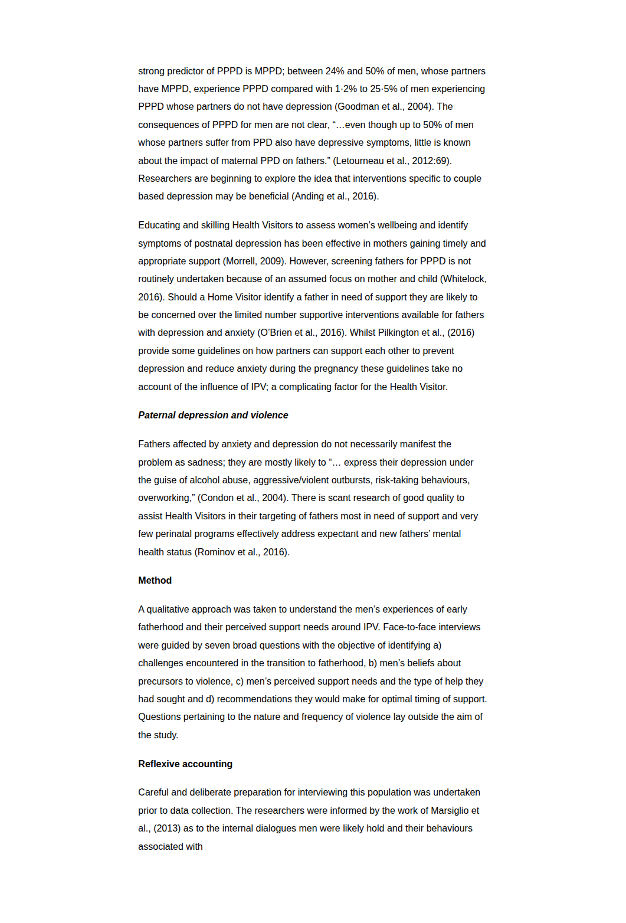strong predictor of PPPD is MPPD; between 24% and 50% of men, whose partners have MPPD, experience PPPD compared with 1·2% to 25·5% of men experiencing PPPD whose partners do not have depression (Goodman et al., 2004). The consequences of PPPD for men are not clear, “…even though up to 50% of men whose partners suffer from PPD also have depressive symptoms, little is known about the impact of maternal PPD on fathers.” (Letourneau et al., 2012:69). Researchers are beginning to explore the idea that interventions specific to couple based depression may be beneficial (Anding et al., 2016).
Educating and skilling Health Visitors to assess women’s wellbeing and identify symptoms of postnatal depression has been effective in mothers gaining timely and appropriate support (Morrell, 2009). However, screening fathers for PPPD is not routinely undertaken because of an assumed focus on mother and child (Whitelock, 2016). Should a Home Visitor identify a father in need of support they are likely to be concerned over the limited number supportive interventions available for fathers with depression and anxiety (O’Brien et al., 2016). Whilst Pilkington et al., (2016) provide some guidelines on how partners can support each other to prevent depression and reduce anxiety during the pregnancy these guidelines take no account of the influence of IPV; a complicating factor for the Health Visitor.
Paternal depression and violence
Fathers affected by anxiety and depression do not necessarily manifest the problem as sadness; they are mostly likely to “… express their depression under the guise of alcohol abuse, aggressive/violent outbursts, risk-taking behaviours, overworking,” (Condon et al., 2004). There is scant research of good quality to assist Health Visitors in their targeting of fathers most in need of support and very few perinatal programs effectively address expectant and new fathers’ mental health status (Rominov et al., 2016).
Method
A qualitative approach was taken to understand the men’s experiences of early fatherhood and their perceived support needs around IPV. Face-to-face interviews were guided by seven broad questions with the objective of identifying a) challenges encountered in the transition to fatherhood, b) men’s beliefs about precursors to violence, c) men’s perceived support needs and the type of help they had sought and d) recommendations they would make for optimal timing of support. Questions pertaining to the nature and frequency of violence lay outside the aim of the study.
Reflexive accounting
Careful and deliberate preparation for interviewing this population was undertaken prior to data collection. The researchers were informed by the work of Marsiglio et al., (2013) as to the internal dialogues men were likely hold and their behaviours associated with